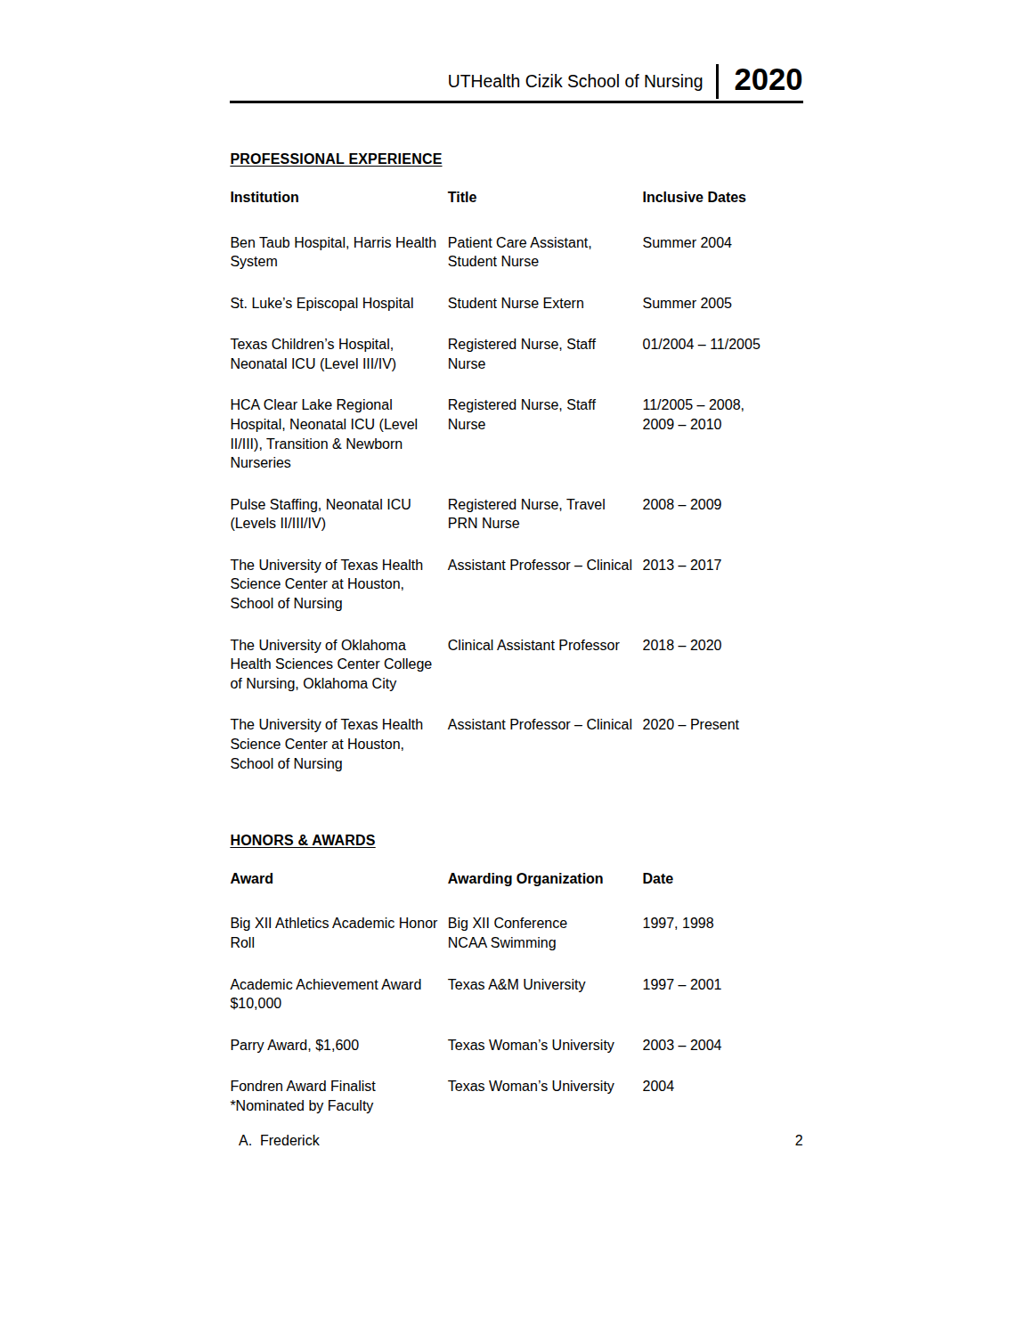UTHealth Cizik School of Nursing
2020
Professional Experience
| Institution | Title | Inclusive Dates |
| --- | --- | --- |
| Ben Taub Hospital, Harris Health System | Patient Care Assistant, Student Nurse | Summer 2004 |
| St. Luke’s Episcopal Hospital | Student Nurse Extern | Summer 2005 |
| Texas Children’s Hospital, Neonatal ICU (Level III/IV) | Registered Nurse, Staff Nurse | 01/2004 – 11/2005 |
| HCA Clear Lake Regional Hospital, Neonatal ICU (Level II/III), Transition & Newborn Nurseries | Registered Nurse, Staff Nurse | 11/2005 – 2008, 2009 – 2010 |
| Pulse Staffing, Neonatal ICU (Levels II/III/IV) | Registered Nurse, Travel PRN Nurse | 2008 – 2009 |
| The University of Texas Health Science Center at Houston, School of Nursing | Assistant Professor – Clinical | 2013 – 2017 |
| The University of Oklahoma Health Sciences Center College of Nursing, Oklahoma City | Clinical Assistant Professor | 2018 – 2020 |
| The University of Texas Health Science Center at Houston, School of Nursing | Assistant Professor – Clinical | 2020 – Present |
Honors & Awards
| Award | Awarding Organization | Date |
| --- | --- | --- |
| Big XII Athletics Academic Honor Roll | Big XII Conference NCAA Swimming | 1997, 1998 |
| Academic Achievement Award $10,000 | Texas A&M University | 1997 – 2001 |
| Parry Award, $1,600 | Texas Woman’s University | 2003 – 2004 |
| Fondren Award Finalist *Nominated by Faculty | Texas Woman’s University | 2004 |
A. Frederick
2